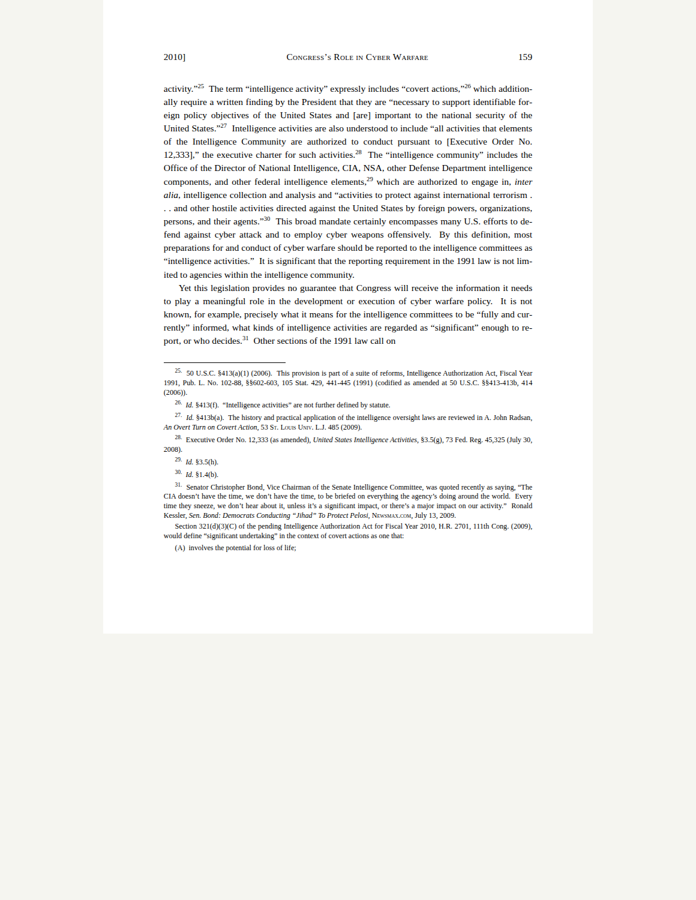2010] Congress’s Role in Cyber Warfare 159
activity.”25 The term “intelligence activity” expressly includes “covert actions,”26 which additionally require a written finding by the President that they are “necessary to support identifiable foreign policy objectives of the United States and [are] important to the national security of the United States.”27 Intelligence activities are also understood to include “all activities that elements of the Intelligence Community are authorized to conduct pursuant to [Executive Order No. 12,333],” the executive charter for such activities.28 The “intelligence community” includes the Office of the Director of National Intelligence, CIA, NSA, other Defense Department intelligence components, and other federal intelligence elements,29 which are authorized to engage in, inter alia, intelligence collection and analysis and “activities to protect against international terrorism . . . and other hostile activities directed against the United States by foreign powers, organizations, persons, and their agents.”30 This broad mandate certainly encompasses many U.S. efforts to defend against cyber attack and to employ cyber weapons offensively. By this definition, most preparations for and conduct of cyber warfare should be reported to the intelligence committees as “intelligence activities.” It is significant that the reporting requirement in the 1991 law is not limited to agencies within the intelligence community.
Yet this legislation provides no guarantee that Congress will receive the information it needs to play a meaningful role in the development or execution of cyber warfare policy. It is not known, for example, precisely what it means for the intelligence committees to be “fully and currently” informed, what kinds of intelligence activities are regarded as “significant” enough to report, or who decides.31 Other sections of the 1991 law call on
25. 50 U.S.C. §413(a)(1) (2006). This provision is part of a suite of reforms, Intelligence Authorization Act, Fiscal Year 1991, Pub. L. No. 102-88, §§602-603, 105 Stat. 429, 441-445 (1991) (codified as amended at 50 U.S.C. §§413-413b, 414 (2006)).
26. Id. §413(f). “Intelligence activities” are not further defined by statute.
27. Id. §413b(a). The history and practical application of the intelligence oversight laws are reviewed in A. John Radsan, An Overt Turn on Covert Action, 53 St. Louis Univ. L.J. 485 (2009).
28. Executive Order No. 12,333 (as amended), United States Intelligence Activities, §3.5(g), 73 Fed. Reg. 45,325 (July 30, 2008).
29. Id. §3.5(h).
30. Id. §1.4(b).
31. Senator Christopher Bond, Vice Chairman of the Senate Intelligence Committee, was quoted recently as saying, “The CIA doesn’t have the time, we don’t have the time, to be briefed on everything the agency’s doing around the world. Every time they sneeze, we don’t hear about it, unless it’s a significant impact, or there’s a major impact on our activity.” Ronald Kessler, Sen. Bond: Democrats Conducting “Jihad” To Protect Pelosi, Newsmax.com, July 13, 2009.
Section 321(d)(3)(C) of the pending Intelligence Authorization Act for Fiscal Year 2010, H.R. 2701, 111th Cong. (2009), would define “significant undertaking” in the context of covert actions as one that:
(A) involves the potential for loss of life;